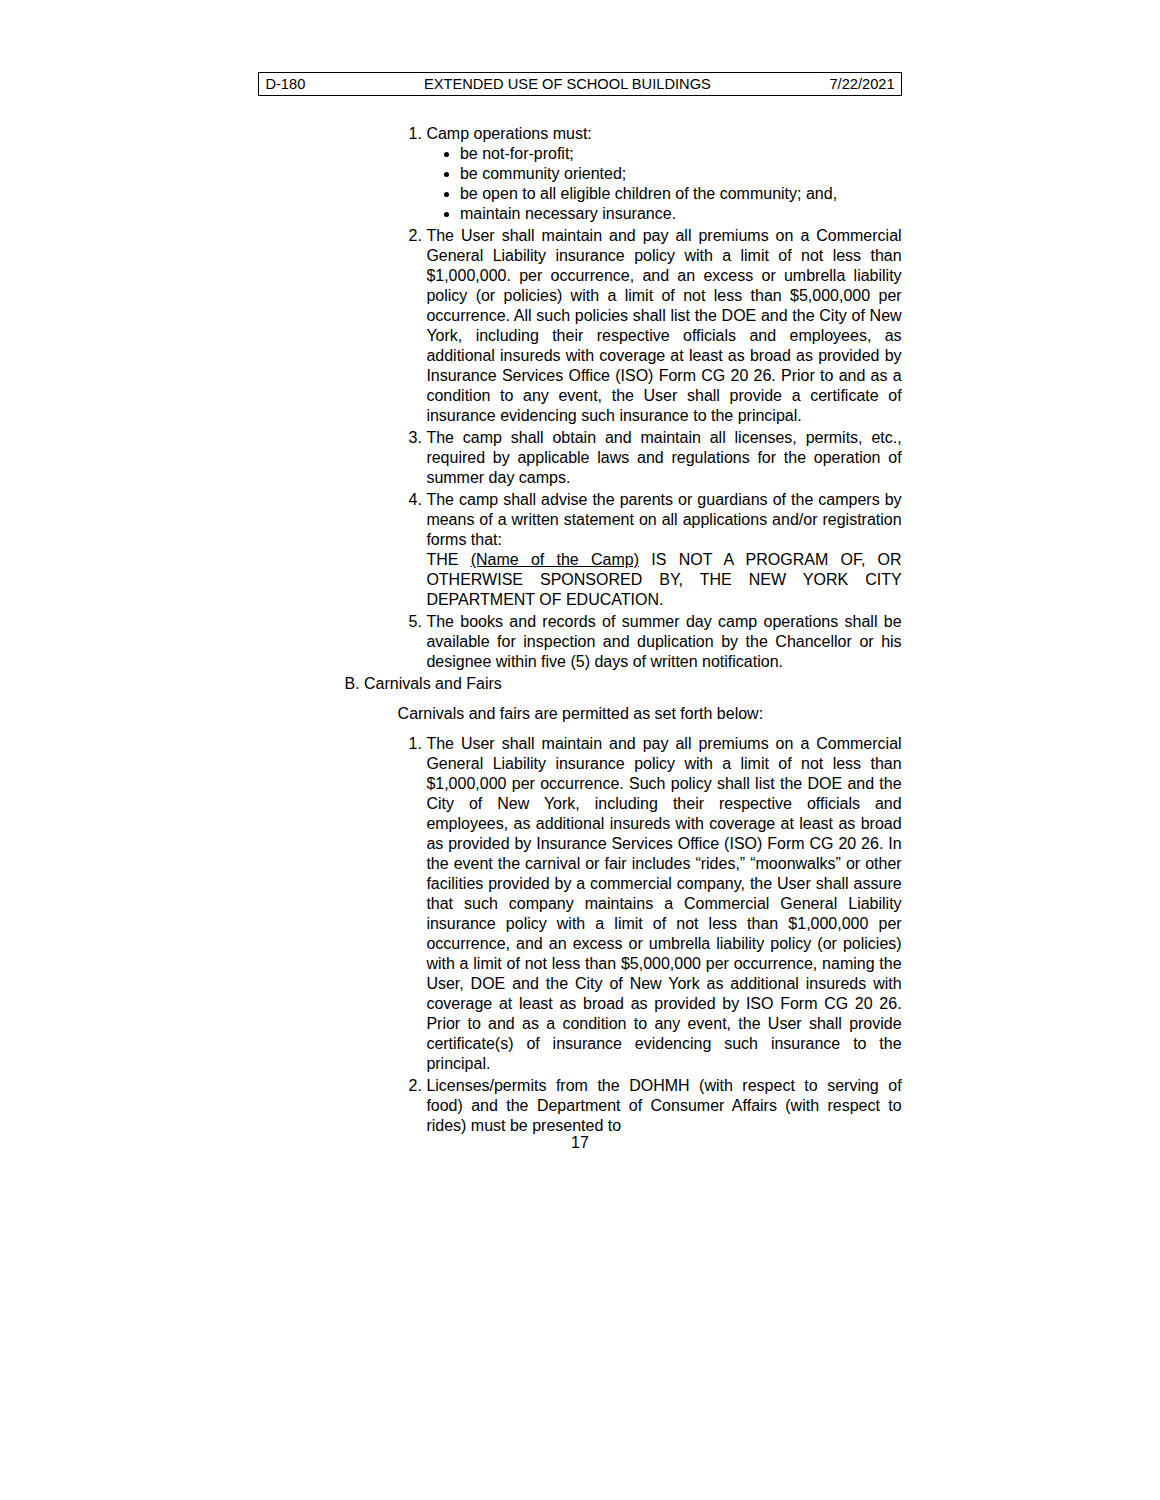D-180
EXTENDED USE OF SCHOOL BUILDINGS
7/22/2021
Camp operations must:
be not-for-profit;
be community oriented;
be open to all eligible children of the community; and,
maintain necessary insurance.
The User shall maintain and pay all premiums on a Commercial General Liability insurance policy with a limit of not less than $1,000,000. per occurrence, and an excess or umbrella liability policy (or policies) with a limit of not less than $5,000,000 per occurrence. All such policies shall list the DOE and the City of New York, including their respective officials and employees, as additional insureds with coverage at least as broad as provided by Insurance Services Office (ISO) Form CG 20 26. Prior to and as a condition to any event, the User shall provide a certificate of insurance evidencing such insurance to the principal.
The camp shall obtain and maintain all licenses, permits, etc., required by applicable laws and regulations for the operation of summer day camps.
The camp shall advise the parents or guardians of the campers by means of a written statement on all applications and/or registration forms that:
THE (Name of the Camp) IS NOT A PROGRAM OF, OR OTHERWISE SPONSORED BY, THE NEW YORK CITY DEPARTMENT OF EDUCATION.
The books and records of summer day camp operations shall be available for inspection and duplication by the Chancellor or his designee within five (5) days of written notification.
Carnivals and Fairs
Carnivals and fairs are permitted as set forth below:
The User shall maintain and pay all premiums on a Commercial General Liability insurance policy with a limit of not less than $1,000,000 per occurrence. Such policy shall list the DOE and the City of New York, including their respective officials and employees, as additional insureds with coverage at least as broad as provided by Insurance Services Office (ISO) Form CG 20 26. In the event the carnival or fair includes “rides,” “moonwalks” or other facilities provided by a commercial company, the User shall assure that such company maintains a Commercial General Liability insurance policy with a limit of not less than $1,000,000 per occurrence, and an excess or umbrella liability policy (or policies) with a limit of not less than $5,000,000 per occurrence, naming the User, DOE and the City of New York as additional insureds with coverage at least as broad as provided by ISO Form CG 20 26. Prior to and as a condition to any event, the User shall provide certificate(s) of insurance evidencing such insurance to the principal.
Licenses/permits from the DOHMH (with respect to serving of food) and the Department of Consumer Affairs (with respect to rides) must be presented to
17